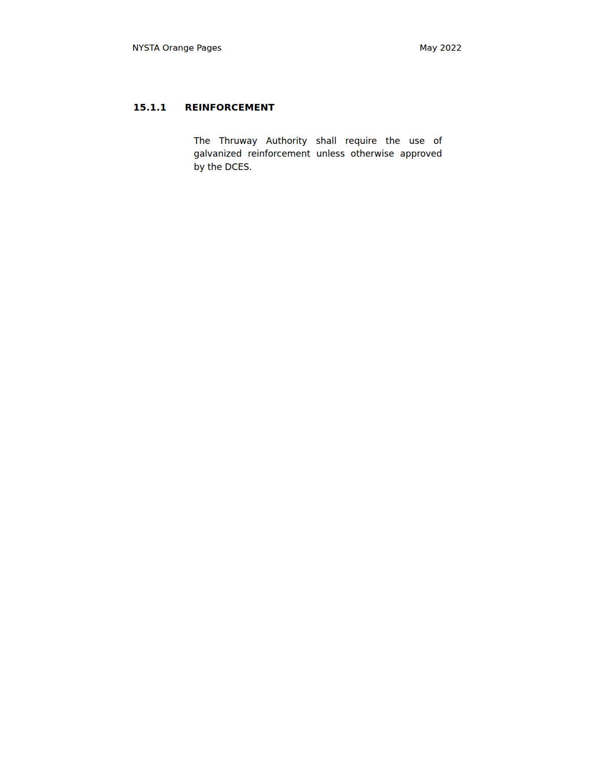NYSTA Orange Pages
May 2022
15.1.1 REINFORCEMENT
The Thruway Authority shall require the use of galvanized reinforcement unless otherwise approved by the DCES.